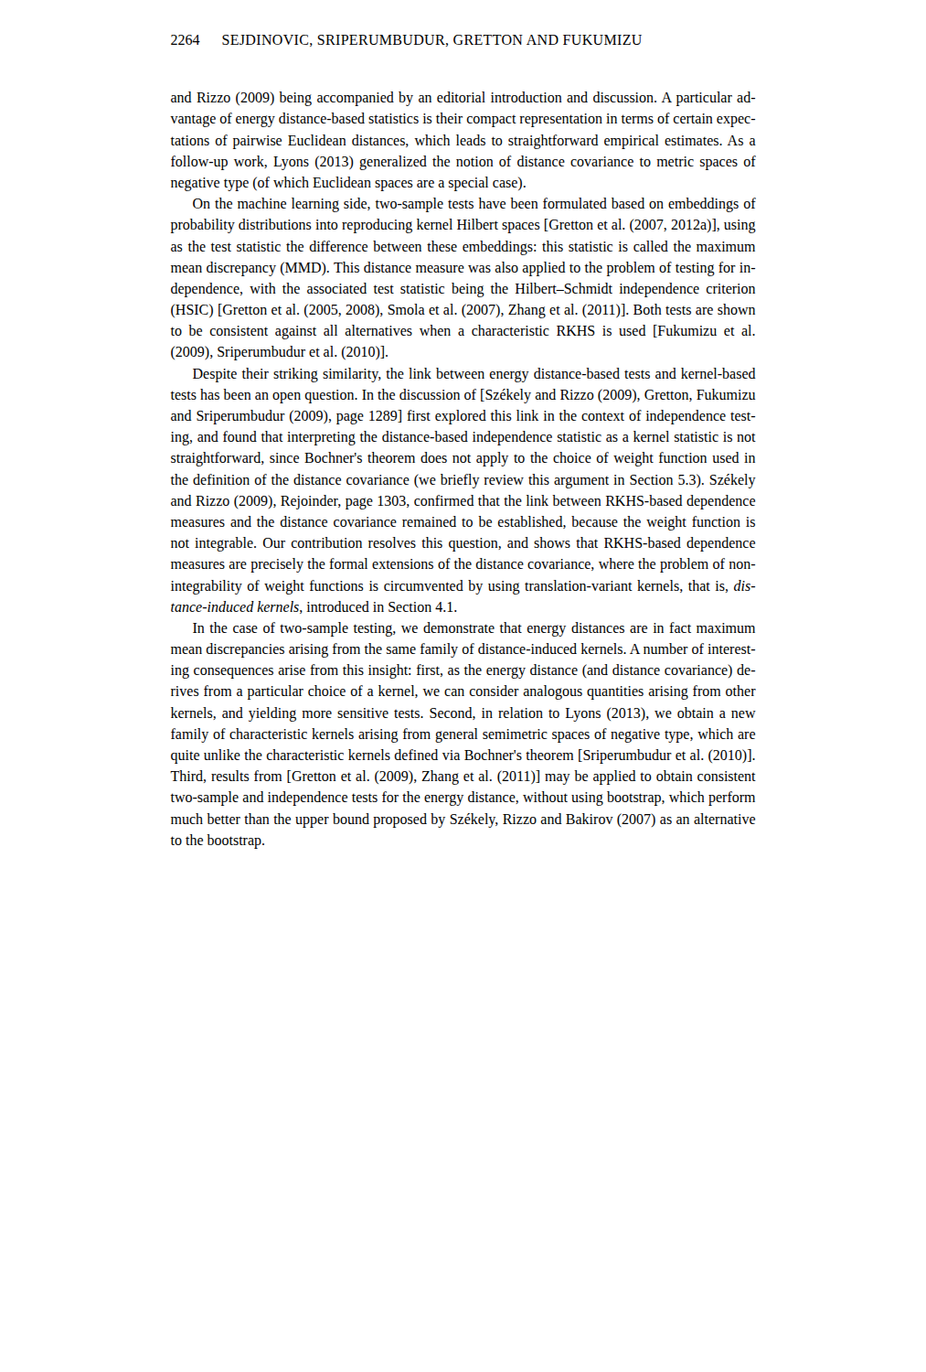2264 SEJDINOVIC, SRIPERUMBUDUR, GRETTON AND FUKUMIZU
and Rizzo (2009) being accompanied by an editorial introduction and discussion. A particular advantage of energy distance-based statistics is their compact representation in terms of certain expectations of pairwise Euclidean distances, which leads to straightforward empirical estimates. As a follow-up work, Lyons (2013) generalized the notion of distance covariance to metric spaces of negative type (of which Euclidean spaces are a special case).
On the machine learning side, two-sample tests have been formulated based on embeddings of probability distributions into reproducing kernel Hilbert spaces [Gretton et al. (2007, 2012a)], using as the test statistic the difference between these embeddings: this statistic is called the maximum mean discrepancy (MMD). This distance measure was also applied to the problem of testing for independence, with the associated test statistic being the Hilbert–Schmidt independence criterion (HSIC) [Gretton et al. (2005, 2008), Smola et al. (2007), Zhang et al. (2011)]. Both tests are shown to be consistent against all alternatives when a characteristic RKHS is used [Fukumizu et al. (2009), Sriperumbudur et al. (2010)].
Despite their striking similarity, the link between energy distance-based tests and kernel-based tests has been an open question. In the discussion of [Székely and Rizzo (2009), Gretton, Fukumizu and Sriperumbudur (2009), page 1289] first explored this link in the context of independence testing, and found that interpreting the distance-based independence statistic as a kernel statistic is not straightforward, since Bochner's theorem does not apply to the choice of weight function used in the definition of the distance covariance (we briefly review this argument in Section 5.3). Székely and Rizzo (2009), Rejoinder, page 1303, confirmed that the link between RKHS-based dependence measures and the distance covariance remained to be established, because the weight function is not integrable. Our contribution resolves this question, and shows that RKHS-based dependence measures are precisely the formal extensions of the distance covariance, where the problem of nonintegrability of weight functions is circumvented by using translation-variant kernels, that is, distance-induced kernels, introduced in Section 4.1.
In the case of two-sample testing, we demonstrate that energy distances are in fact maximum mean discrepancies arising from the same family of distance-induced kernels. A number of interesting consequences arise from this insight: first, as the energy distance (and distance covariance) derives from a particular choice of a kernel, we can consider analogous quantities arising from other kernels, and yielding more sensitive tests. Second, in relation to Lyons (2013), we obtain a new family of characteristic kernels arising from general semimetric spaces of negative type, which are quite unlike the characteristic kernels defined via Bochner's theorem [Sriperumbudur et al. (2010)]. Third, results from [Gretton et al. (2009), Zhang et al. (2011)] may be applied to obtain consistent two-sample and independence tests for the energy distance, without using bootstrap, which perform much better than the upper bound proposed by Székely, Rizzo and Bakirov (2007) as an alternative to the bootstrap.